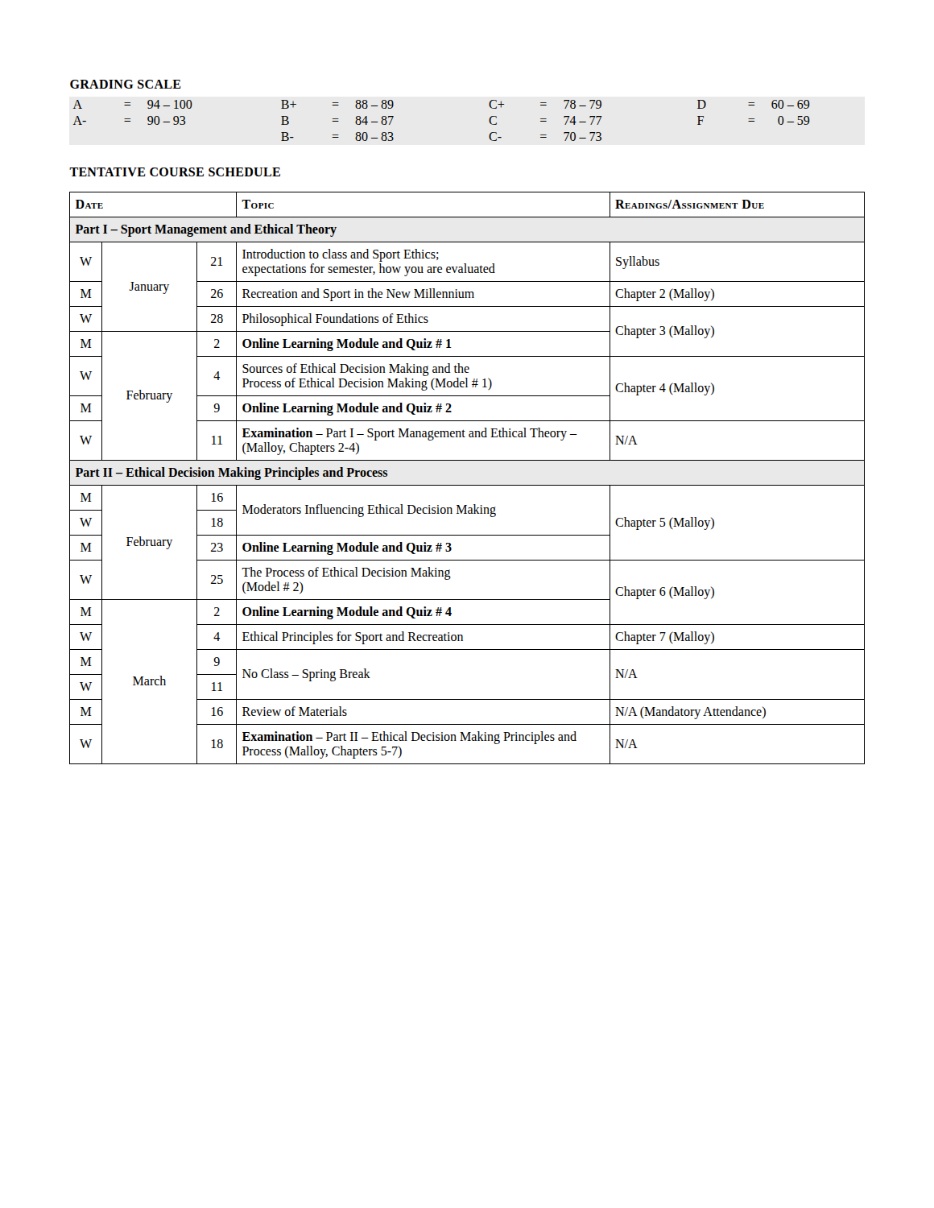GRADING SCALE
| A | = | 94 – 100 | | B+ | = | 88 – 89 | | C+ | = | 78 – 79 | | D | = | 60 – 69 |
| A- | = | 90 – 93 | | B | = | 84 – 87 | | C | = | 74 – 77 | | F | = | 0 – 59 |
| | | | | B- | = | 80 – 83 | | C- | = | 70 – 73 | | | | |
TENTATIVE COURSE SCHEDULE
| Date | Topic | Readings/Assignment Due |
| --- | --- | --- |
| Part I – Sport Management and Ethical Theory |
| W | January | 21 | Introduction to class and Sport Ethics; expectations for semester, how you are evaluated | Syllabus |
| M | 26 | Recreation and Sport in the New Millennium | Chapter 2 (Malloy) |
| W | 28 | Philosophical Foundations of Ethics | Chapter 3 (Malloy) |
| M | February | 2 | Online Learning Module and Quiz # 1 |
| W | 4 | Sources of Ethical Decision Making and the Process of Ethical Decision Making (Model # 1) | Chapter 4 (Malloy) |
| M | 9 | Online Learning Module and Quiz # 2 |
| W | 11 | Examination – Part I – Sport Management and Ethical Theory – (Malloy, Chapters 2-4) | N/A |
| Part II – Ethical Decision Making Principles and Process |
| M | February | 16 | Moderators Influencing Ethical Decision Making | Chapter 5 (Malloy) |
| W | 18 |
| M | 23 | Online Learning Module and Quiz # 3 |
| W | 25 | The Process of Ethical Decision Making (Model # 2) | Chapter 6 (Malloy) |
| M | March | 2 | Online Learning Module and Quiz # 4 |
| W | 4 | Ethical Principles for Sport and Recreation | Chapter 7 (Malloy) |
| M | 9 | No Class – Spring Break | N/A |
| W | 11 |
| M | 16 | Review of Materials | N/A (Mandatory Attendance) |
| W | 18 | Examination – Part II – Ethical Decision Making Principles and Process (Malloy, Chapters 5-7) | N/A |